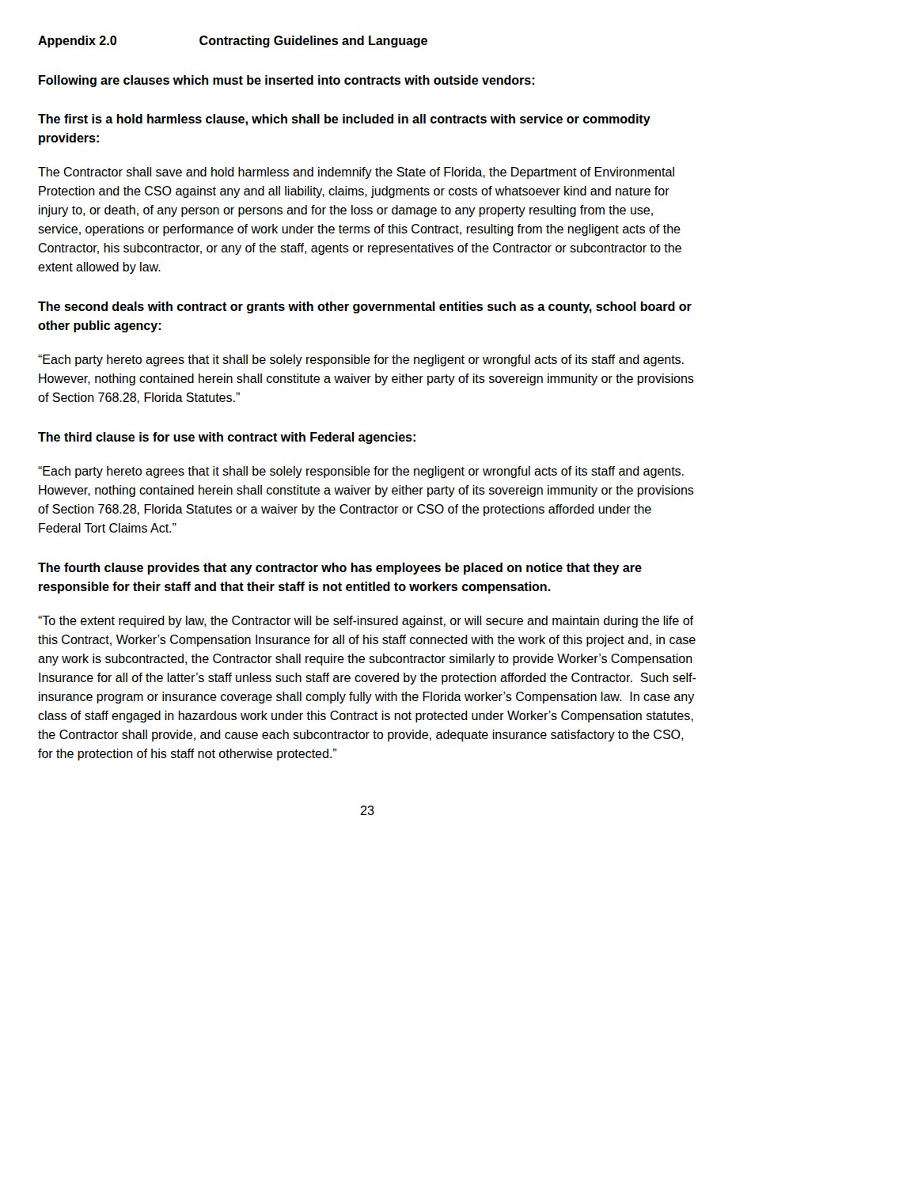Appendix 2.0 Contracting Guidelines and Language
Following are clauses which must be inserted into contracts with outside vendors:
The first is a hold harmless clause, which shall be included in all contracts with service or commodity providers:
The Contractor shall save and hold harmless and indemnify the State of Florida, the Department of Environmental Protection and the CSO against any and all liability, claims, judgments or costs of whatsoever kind and nature for injury to, or death, of any person or persons and for the loss or damage to any property resulting from the use, service, operations or performance of work under the terms of this Contract, resulting from the negligent acts of the Contractor, his subcontractor, or any of the staff, agents or representatives of the Contractor or subcontractor to the extent allowed by law.
The second deals with contract or grants with other governmental entities such as a county, school board or other public agency:
“Each party hereto agrees that it shall be solely responsible for the negligent or wrongful acts of its staff and agents. However, nothing contained herein shall constitute a waiver by either party of its sovereign immunity or the provisions of Section 768.28, Florida Statutes.”
The third clause is for use with contract with Federal agencies:
“Each party hereto agrees that it shall be solely responsible for the negligent or wrongful acts of its staff and agents. However, nothing contained herein shall constitute a waiver by either party of its sovereign immunity or the provisions of Section 768.28, Florida Statutes or a waiver by the Contractor or CSO of the protections afforded under the Federal Tort Claims Act.”
The fourth clause provides that any contractor who has employees be placed on notice that they are responsible for their staff and that their staff is not entitled to workers compensation.
“To the extent required by law, the Contractor will be self-insured against, or will secure and maintain during the life of this Contract, Worker’s Compensation Insurance for all of his staff connected with the work of this project and, in case any work is subcontracted, the Contractor shall require the subcontractor similarly to provide Worker’s Compensation Insurance for all of the latter’s staff unless such staff are covered by the protection afforded the Contractor. Such self-insurance program or insurance coverage shall comply fully with the Florida worker’s Compensation law. In case any class of staff engaged in hazardous work under this Contract is not protected under Worker’s Compensation statutes, the Contractor shall provide, and cause each subcontractor to provide, adequate insurance satisfactory to the CSO, for the protection of his staff not otherwise protected.”
23